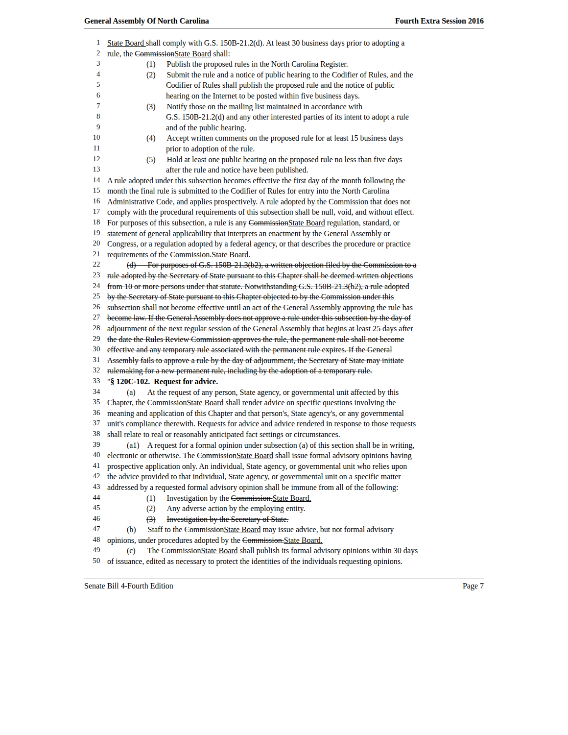General Assembly Of North Carolina Fourth Extra Session 2016
State Board shall comply with G.S. 150B-21.2(d). At least 30 business days prior to adopting a
rule, the CommissionState Board shall:
(1) Publish the proposed rules in the North Carolina Register.
(2) Submit the rule and a notice of public hearing to the Codifier of Rules, and the
Codifier of Rules shall publish the proposed rule and the notice of public
hearing on the Internet to be posted within five business days.
(3) Notify those on the mailing list maintained in accordance with
G.S. 150B-21.2(d) and any other interested parties of its intent to adopt a rule
and of the public hearing.
(4) Accept written comments on the proposed rule for at least 15 business days
prior to adoption of the rule.
(5) Hold at least one public hearing on the proposed rule no less than five days
after the rule and notice have been published.
A rule adopted under this subsection becomes effective the first day of the month following the
month the final rule is submitted to the Codifier of Rules for entry into the North Carolina
Administrative Code, and applies prospectively. A rule adopted by the Commission that does not
comply with the procedural requirements of this subsection shall be null, void, and without effect.
For purposes of this subsection, a rule is any CommissionState Board regulation, standard, or
statement of general applicability that interprets an enactment by the General Assembly or
Congress, or a regulation adopted by a federal agency, or that describes the procedure or practice
requirements of the Commission.State Board.
(d) For purposes of G.S. 150B-21.3(b2), a written objection filed by the Commission to a
rule adopted by the Secretary of State pursuant to this Chapter shall be deemed written objections
from 10 or more persons under that statute. Notwithstanding G.S. 150B-21.3(b2), a rule adopted
by the Secretary of State pursuant to this Chapter objected to by the Commission under this
subsection shall not become effective until an act of the General Assembly approving the rule has
become law. If the General Assembly does not approve a rule under this subsection by the day of
adjournment of the next regular session of the General Assembly that begins at least 25 days after
the date the Rules Review Commission approves the rule, the permanent rule shall not become
effective and any temporary rule associated with the permanent rule expires. If the General
Assembly fails to approve a rule by the day of adjournment, the Secretary of State may initiate
rulemaking for a new permanent rule, including by the adoption of a temporary rule.
"§ 120C-102. Request for advice.
(a) At the request of any person, State agency, or governmental unit affected by this
Chapter, the CommissionState Board shall render advice on specific questions involving the
meaning and application of this Chapter and that person's, State agency's, or any governmental
unit's compliance therewith. Requests for advice and advice rendered in response to those requests
shall relate to real or reasonably anticipated fact settings or circumstances.
(a1) A request for a formal opinion under subsection (a) of this section shall be in writing,
electronic or otherwise. The CommissionState Board shall issue formal advisory opinions having
prospective application only. An individual, State agency, or governmental unit who relies upon
the advice provided to that individual, State agency, or governmental unit on a specific matter
addressed by a requested formal advisory opinion shall be immune from all of the following:
(1) Investigation by the Commission.State Board.
(2) Any adverse action by the employing entity.
(3) Investigation by the Secretary of State.
(b) Staff to the CommissionState Board may issue advice, but not formal advisory
opinions, under procedures adopted by the Commission.State Board.
(c) The CommissionState Board shall publish its formal advisory opinions within 30 days
of issuance, edited as necessary to protect the identities of the individuals requesting opinions.
Senate Bill 4-Fourth Edition Page 7